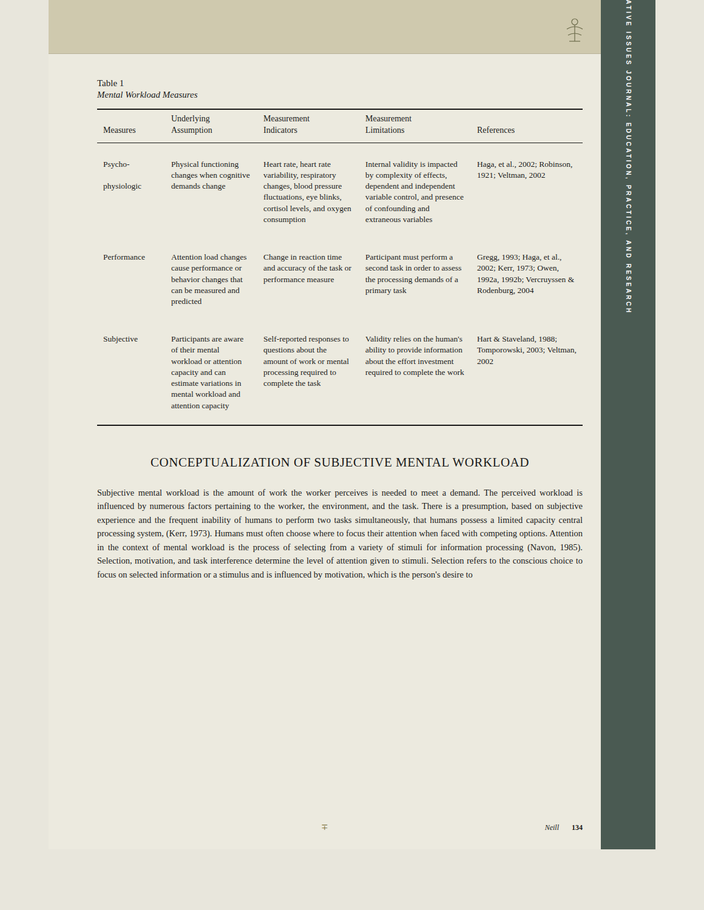ADMINISTRATIVE ISSUES JOURNAL: EDUCATION, PRACTICE, AND RESEARCH
Table 1
Mental Workload Measures
| Measures | Underlying Assumption | Measurement Indicators | Measurement Limitations | References |
| --- | --- | --- | --- | --- |
| Psycho- physiologic | Physical functioning changes when cognitive demands change | Heart rate, heart rate variability, respiratory changes, blood pressure fluctuations, eye blinks, cortisol levels, and oxygen consumption | Internal validity is impacted by complexity of effects, dependent and independent variable control, and presence of confounding and extraneous variables | Haga, et al., 2002; Robinson, 1921; Veltman, 2002 |
| Performance | Attention load changes cause performance or behavior changes that can be measured and predicted | Change in reaction time and accuracy of the task or performance measure | Participant must perform a second task in order to assess the processing demands of a primary task | Gregg, 1993; Haga, et al., 2002; Kerr, 1973; Owen, 1992a, 1992b; Vercruyssen & Rodenburg, 2004 |
| Subjective | Participants are aware of their mental workload or attention capacity and can estimate variations in mental workload and attention capacity | Self-reported responses to questions about the amount of work or mental processing required to complete the task | Validity relies on the human's ability to provide information about the effort investment required to complete the work | Hart & Staveland, 1988; Tomporowski, 2003; Veltman, 2002 |
CONCEPTUALIZATION OF SUBJECTIVE MENTAL WORKLOAD
Subjective mental workload is the amount of work the worker perceives is needed to meet a demand. The perceived workload is influenced by numerous factors pertaining to the worker, the environment, and the task. There is a presumption, based on subjective experience and the frequent inability of humans to perform two tasks simultaneously, that humans possess a limited capacity central processing system, (Kerr, 1973). Humans must often choose where to focus their attention when faced with competing options. Attention in the context of mental workload is the process of selecting from a variety of stimuli for information processing (Navon, 1985). Selection, motivation, and task interference determine the level of attention given to stimuli. Selection refers to the conscious choice to focus on selected information or a stimulus and is influenced by motivation, which is the person's desire to
∓
Neill 134